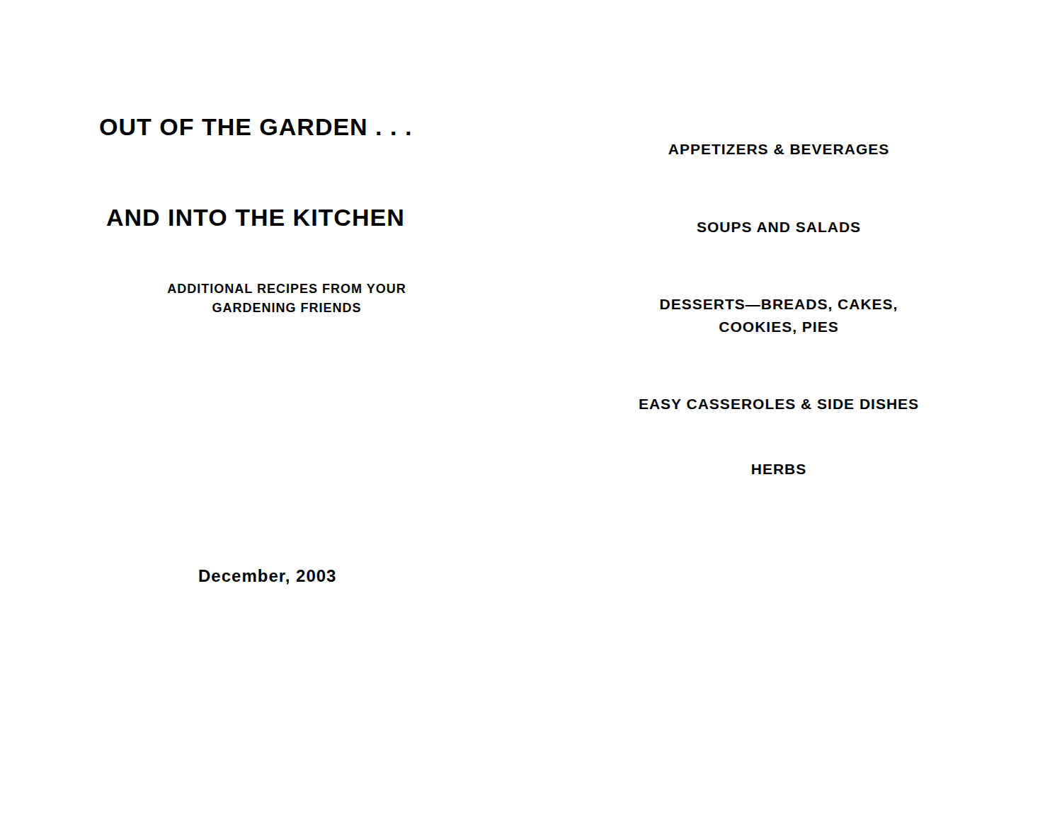OUT OF THE GARDEN . . .
AND INTO THE KITCHEN
ADDITIONAL RECIPES FROM YOUR GARDENING FRIENDS
December, 2003
APPETIZERS & BEVERAGES
SOUPS AND SALADS
DESSERTS—BREADS, CAKES,
COOKIES, PIES
EASY CASSEROLES & SIDE DISHES
HERBS